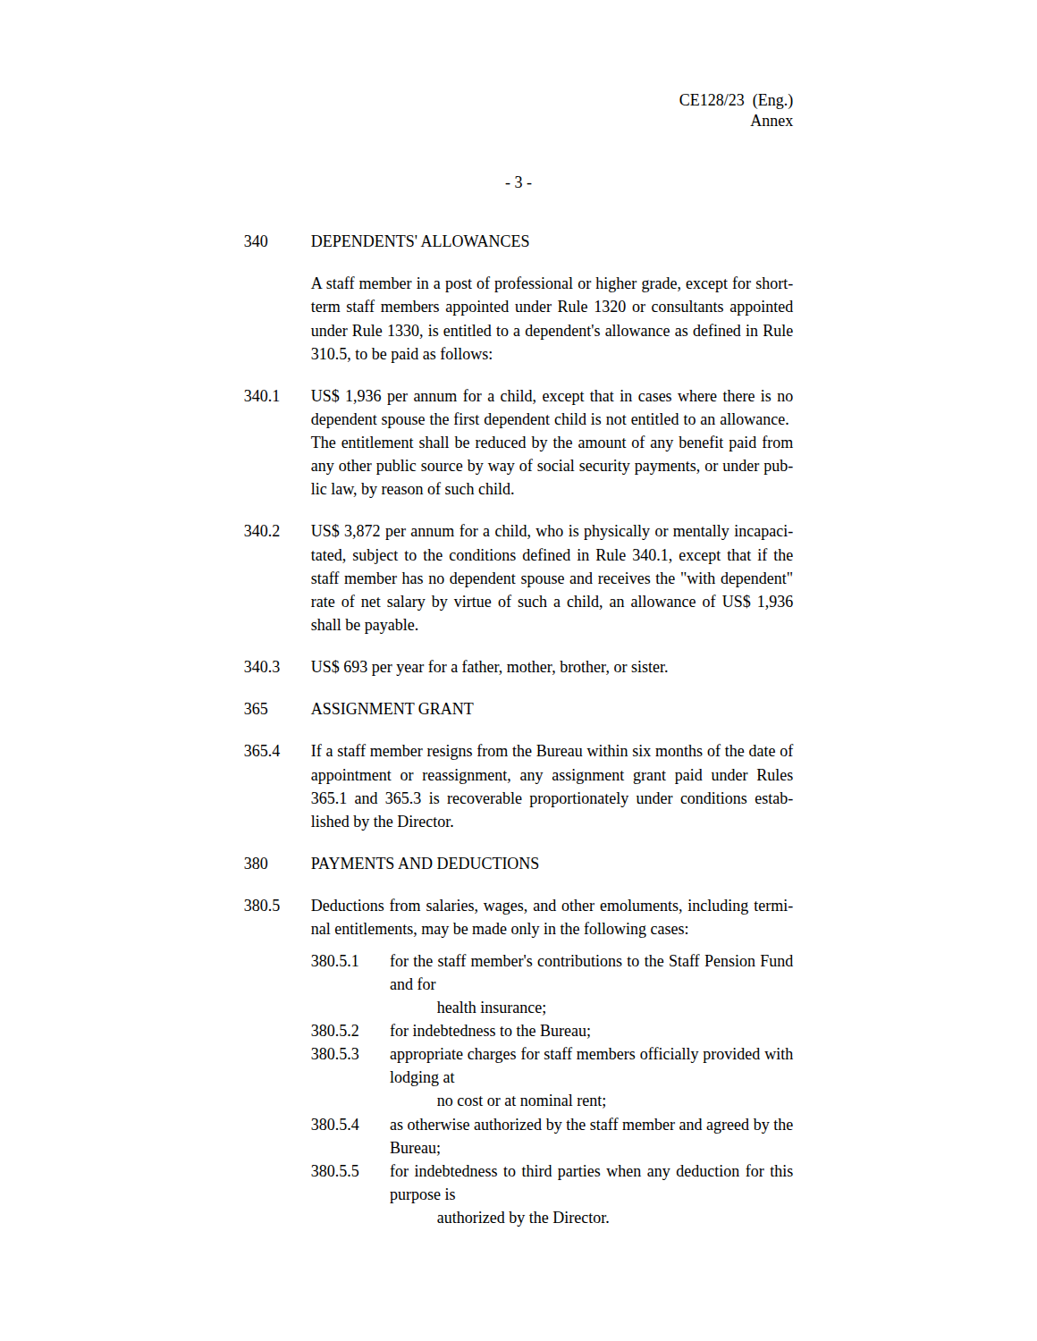CE128/23 (Eng.) Annex
- 3 -
340
DEPENDENTS' ALLOWANCES
A staff member in a post of professional or higher grade, except for short-term staff members appointed under Rule 1320 or consultants appointed under Rule 1330, is entitled to a dependent's allowance as defined in Rule 310.5, to be paid as follows:
340.1
US$ 1,936 per annum for a child, except that in cases where there is no dependent spouse the first dependent child is not entitled to an allowance. The entitlement shall be reduced by the amount of any benefit paid from any other public source by way of social security payments, or under public law, by reason of such child.
340.2
US$ 3,872 per annum for a child, who is physically or mentally incapacitated, subject to the conditions defined in Rule 340.1, except that if the staff member has no dependent spouse and receives the "with dependent" rate of net salary by virtue of such a child, an allowance of US$ 1,936 shall be payable.
340.3
US$ 693 per year for a father, mother, brother, or sister.
365
ASSIGNMENT GRANT
365.4
If a staff member resigns from the Bureau within six months of the date of appointment or reassignment, any assignment grant paid under Rules 365.1 and 365.3 is recoverable proportionately under conditions established by the Director.
380
PAYMENTS AND DEDUCTIONS
380.5
Deductions from salaries, wages, and other emoluments, including terminal entitlements, may be made only in the following cases:
380.5.1
for the staff member's contributions to the Staff Pension Fund and for health insurance;
380.5.2
for indebtedness to the Bureau;
380.5.3
appropriate charges for staff members officially provided with lodging at no cost or at nominal rent;
380.5.4
as otherwise authorized by the staff member and agreed by the Bureau;
380.5.5
for indebtedness to third parties when any deduction for this purpose is authorized by the Director.